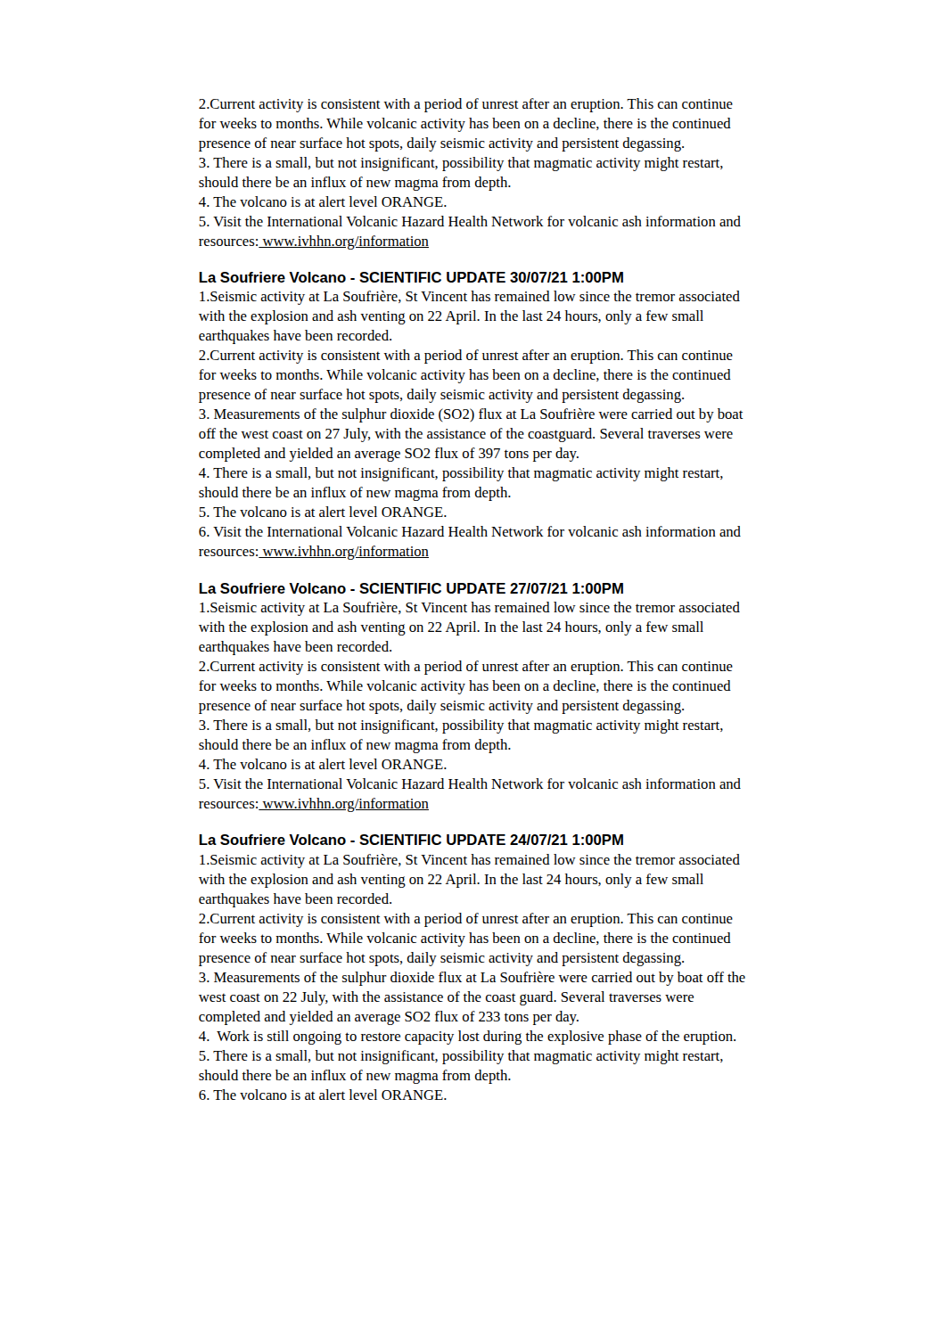2.Current activity is consistent with a period of unrest after an eruption. This can continue for weeks to months. While volcanic activity has been on a decline, there is the continued presence of near surface hot spots, daily seismic activity and persistent degassing.
3. There is a small, but not insignificant, possibility that magmatic activity might restart, should there be an influx of new magma from depth.
4. The volcano is at alert level ORANGE.
5. Visit the International Volcanic Hazard Health Network for volcanic ash information and resources: www.ivhhn.org/information
La Soufriere Volcano - SCIENTIFIC UPDATE 30/07/21 1:00PM
1.Seismic activity at La Soufrière, St Vincent has remained low since the tremor associated with the explosion and ash venting on 22 April. In the last 24 hours, only a few small earthquakes have been recorded.
2.Current activity is consistent with a period of unrest after an eruption. This can continue for weeks to months. While volcanic activity has been on a decline, there is the continued presence of near surface hot spots, daily seismic activity and persistent degassing.
3. Measurements of the sulphur dioxide (SO2) flux at La Soufrière were carried out by boat off the west coast on 27 July, with the assistance of the coastguard. Several traverses were completed and yielded an average SO2 flux of 397 tons per day.
4. There is a small, but not insignificant, possibility that magmatic activity might restart, should there be an influx of new magma from depth.
5. The volcano is at alert level ORANGE.
6. Visit the International Volcanic Hazard Health Network for volcanic ash information and resources: www.ivhhn.org/information
La Soufriere Volcano - SCIENTIFIC UPDATE 27/07/21 1:00PM
1.Seismic activity at La Soufrière, St Vincent has remained low since the tremor associated with the explosion and ash venting on 22 April. In the last 24 hours, only a few small earthquakes have been recorded.
2.Current activity is consistent with a period of unrest after an eruption. This can continue for weeks to months. While volcanic activity has been on a decline, there is the continued presence of near surface hot spots, daily seismic activity and persistent degassing.
3. There is a small, but not insignificant, possibility that magmatic activity might restart, should there be an influx of new magma from depth.
4. The volcano is at alert level ORANGE.
5. Visit the International Volcanic Hazard Health Network for volcanic ash information and resources: www.ivhhn.org/information
La Soufriere Volcano - SCIENTIFIC UPDATE 24/07/21 1:00PM
1.Seismic activity at La Soufrière, St Vincent has remained low since the tremor associated with the explosion and ash venting on 22 April. In the last 24 hours, only a few small earthquakes have been recorded.
2.Current activity is consistent with a period of unrest after an eruption. This can continue for weeks to months. While volcanic activity has been on a decline, there is the continued presence of near surface hot spots, daily seismic activity and persistent degassing.
3. Measurements of the sulphur dioxide flux at La Soufrière were carried out by boat off the west coast on 22 July, with the assistance of the coast guard. Several traverses were completed and yielded an average SO2 flux of 233 tons per day.
4. Work is still ongoing to restore capacity lost during the explosive phase of the eruption.
5. There is a small, but not insignificant, possibility that magmatic activity might restart, should there be an influx of new magma from depth.
6. The volcano is at alert level ORANGE.